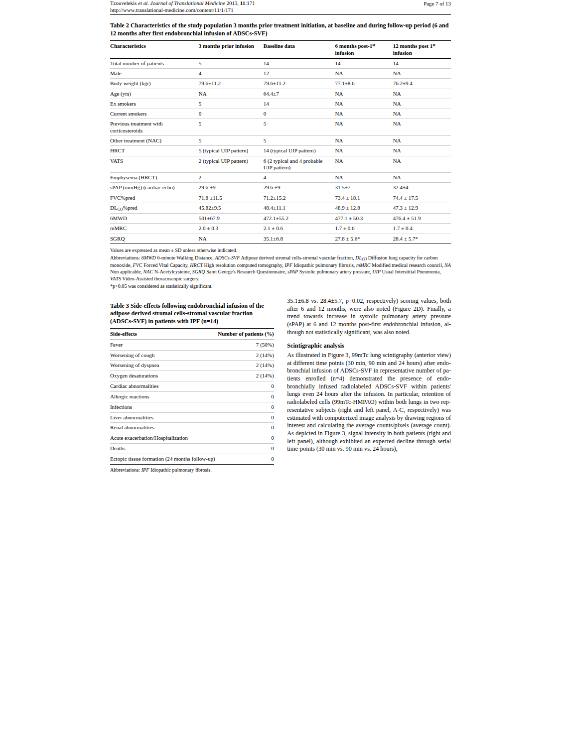Tzouvelekis et al. Journal of Translational Medicine 2013, 11:171
http://www.translational-medicine.com/content/11/1/171
Page 7 of 13
Table 2 Characteristics of the study population 3 months prior treatment initiation, at baseline and during follow-up period (6 and 12 months after first endobronchial infusion of ADSCs-SVF)
| Characteristics | 3 months prior infusion | Baseline data | 6 months post-1 st infusion | 12 months post 1 st infusion |
| --- | --- | --- | --- | --- |
| Total number of patients | 5 | 14 | 14 | 14 |
| Male | 4 | 12 | NA | NA |
| Body weight (kgr) | 79.6±11.2 | 79.6±11.2 | 77.1±8.6 | 76.2±9.4 |
| Age (yrs) | NA | 64.4±7 | NA | NA |
| Ex smokers | 5 | 14 | NA | NA |
| Current smokers | 0 | 0 | NA | NA |
| Previous treatment with corticosteroids | 5 | 5 | NA | NA |
| Other treatment (NAC) | 5 | 5 | NA | NA |
| HRCT | 5 (typical UIP pattern) | 14 (typical UIP pattern) | NA | NA |
| VATS | 2 (typical UIP pattern) | 6 (2 typical and 4 probable UIP pattern) | NA | NA |
| Emphysema (HRCT) | 2 | 4 | NA | NA |
| sPAP (mmHg) (cardiac echo) | 29.6 ±9 | 29.6 ±9 | 31.5±7 | 32.4±4 |
| FVC%pred | 71.8 ±11.5 | 71.2±15.2 | 73.4 ± 18.1 | 74.4 ± 17.5 |
| DL CO %pred | 45.82±9.5 | 48.4±11.1 | 48.9 ± 12.8 | 47.3 ± 12.9 |
| 6MWD | 501±67.9 | 472.1±55.2 | 477.1 ± 50.3 | 476.4 ± 51.9 |
| mMRC | 2.0 ± 0.3 | 2.1 ± 0.6 | 1.7 ± 0.6 | 1.7 ± 0.4 |
| SGRQ | NA | 35.1±6.8 | 27.8 ± 5.6* | 28.4 ± 5.7* |
Values are expressed as mean ± SD unless otherwise indicated.
Abbreviations: 6MWD 6-minute Walking Distance, ADSCs-SVF Adipose derived stromal cells-stromal vascular fraction, DLCO Diffusion lung capacity for carbon monoxide, FVC Forced Vital Capacity, HRCT High resolution computed tomography, IPF Idiopathic pulmonary fibrosis, mMRC Modified medical research council, NA Non applicable, NAC N-Acetylcysteine, SGRQ Saint George's Research Questionnaire, sPAP Systolic pulmonary artery pressure, UIP Usual Interstitial Pneumonia, VATS Video-Assisted thoracoscopic surgery.
*p<0.05 was considered as statistically significant.
Table 3 Side-effects following endobronchial infusion of the adipose derived stromal cells-stromal vascular fraction (ADSCs-SVF) in patients with IPF (n=14)
| Side-effects | Number of patients (%) |
| --- | --- |
| Fever | 7 (50%) |
| Worsening of cough | 2 (14%) |
| Worsening of dyspnea | 2 (14%) |
| Oxygen desaturations | 2 (14%) |
| Cardiac abnormalities | 0 |
| Allergic reactions | 0 |
| Infections | 0 |
| Liver abnormalities | 0 |
| Renal abnormalities | 0 |
| Acute exacerbation/Hospitalization | 0 |
| Deaths | 0 |
| Ectopic tissue formation (24 months follow-up) | 0 |
Abbreviations: IPF Idiopathic pulmonary fibrosis.
35.1±6.8 vs. 28.4±5.7, p=0.02, respectively) scoring values, both after 6 and 12 months, were also noted (Figure 2D). Finally, a trend towards increase in systolic pulmonary artery pressure (sPAP) at 6 and 12 months post-first endobronchial infusion, although not statistically significant, was also noted.
Scintigraphic analysis
As illustrated in Figure 3, 99mTc lung scintigraphy (anterior view) at different time points (30 min, 90 min and 24 hours) after endobronchial infusion of ADSCs-SVF in representative number of patients enrolled (n=4) demonstrated the presence of endobronchially infused radiolabeled ADSCs-SVF within patients' lungs even 24 hours after the infusion. In particular, retention of radiolabeled cells (99mTc-HMPAO) within both lungs in two representative subjects (right and left panel, A-C, respectively) was estimated with computerized image analysis by drawing regions of interest and calculating the average counts/pixels (average count). As depicted in Figure 3, signal intensity in both patients (right and left panel), although exhibited an expected decline through serial time-points (30 min vs. 90 min vs. 24 hours),